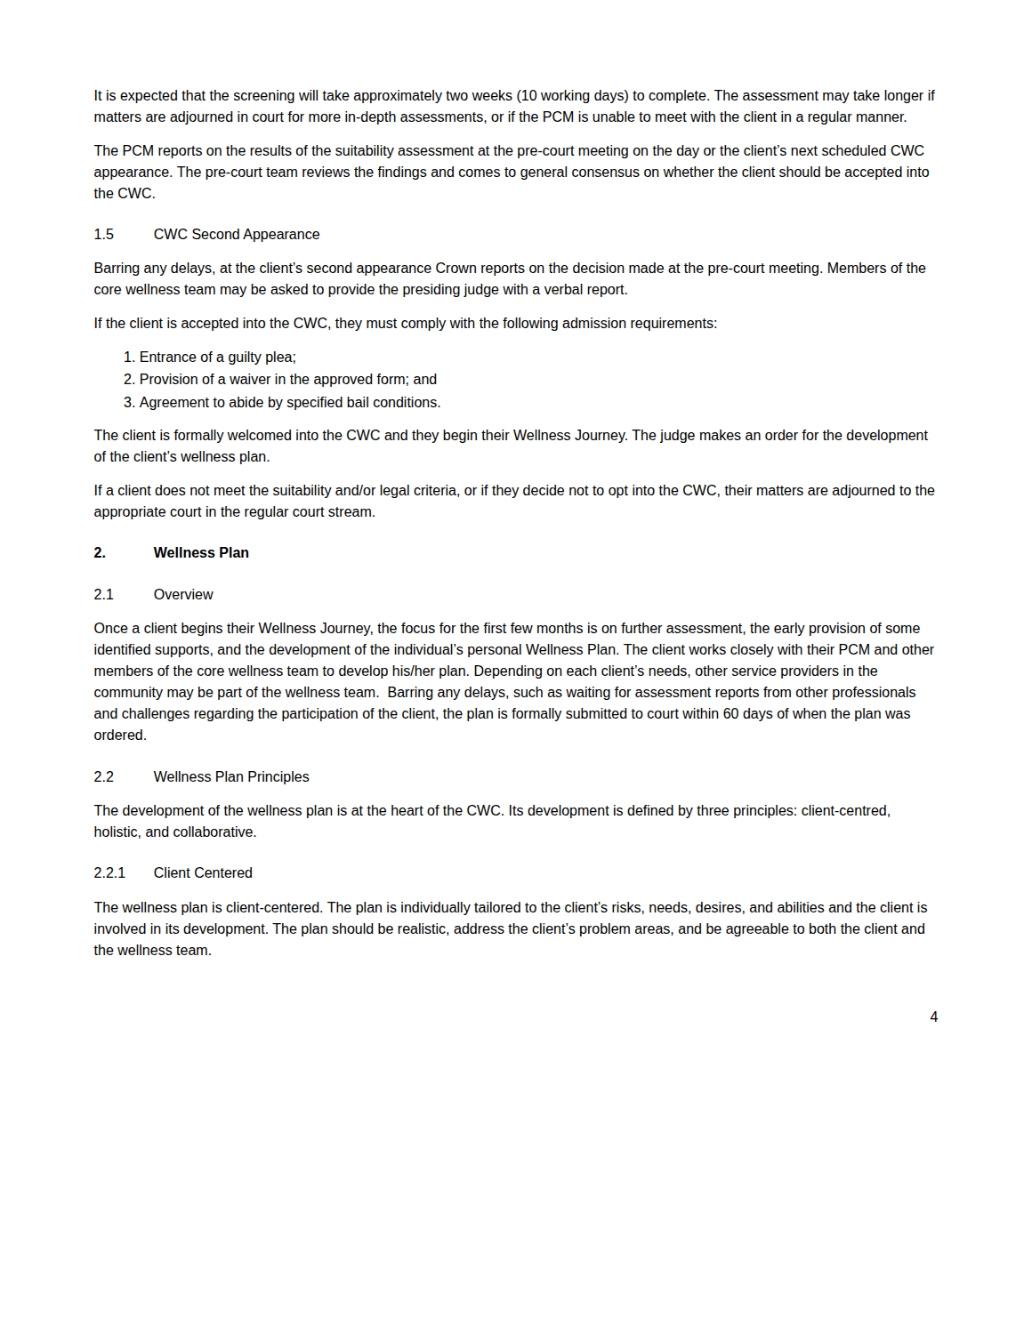It is expected that the screening will take approximately two weeks (10 working days) to complete. The assessment may take longer if matters are adjourned in court for more in-depth assessments, or if the PCM is unable to meet with the client in a regular manner.
The PCM reports on the results of the suitability assessment at the pre-court meeting on the day or the client’s next scheduled CWC appearance. The pre-court team reviews the findings and comes to general consensus on whether the client should be accepted into the CWC.
1.5 CWC Second Appearance
Barring any delays, at the client’s second appearance Crown reports on the decision made at the pre-court meeting. Members of the core wellness team may be asked to provide the presiding judge with a verbal report.
If the client is accepted into the CWC, they must comply with the following admission requirements:
Entrance of a guilty plea;
Provision of a waiver in the approved form; and
Agreement to abide by specified bail conditions.
The client is formally welcomed into the CWC and they begin their Wellness Journey. The judge makes an order for the development of the client’s wellness plan.
If a client does not meet the suitability and/or legal criteria, or if they decide not to opt into the CWC, their matters are adjourned to the appropriate court in the regular court stream.
2. Wellness Plan
2.1 Overview
Once a client begins their Wellness Journey, the focus for the first few months is on further assessment, the early provision of some identified supports, and the development of the individual’s personal Wellness Plan. The client works closely with their PCM and other members of the core wellness team to develop his/her plan. Depending on each client’s needs, other service providers in the community may be part of the wellness team. Barring any delays, such as waiting for assessment reports from other professionals and challenges regarding the participation of the client, the plan is formally submitted to court within 60 days of when the plan was ordered.
2.2 Wellness Plan Principles
The development of the wellness plan is at the heart of the CWC. Its development is defined by three principles: client-centred, holistic, and collaborative.
2.2.1 Client Centered
The wellness plan is client-centered. The plan is individually tailored to the client’s risks, needs, desires, and abilities and the client is involved in its development. The plan should be realistic, address the client’s problem areas, and be agreeable to both the client and the wellness team.
4